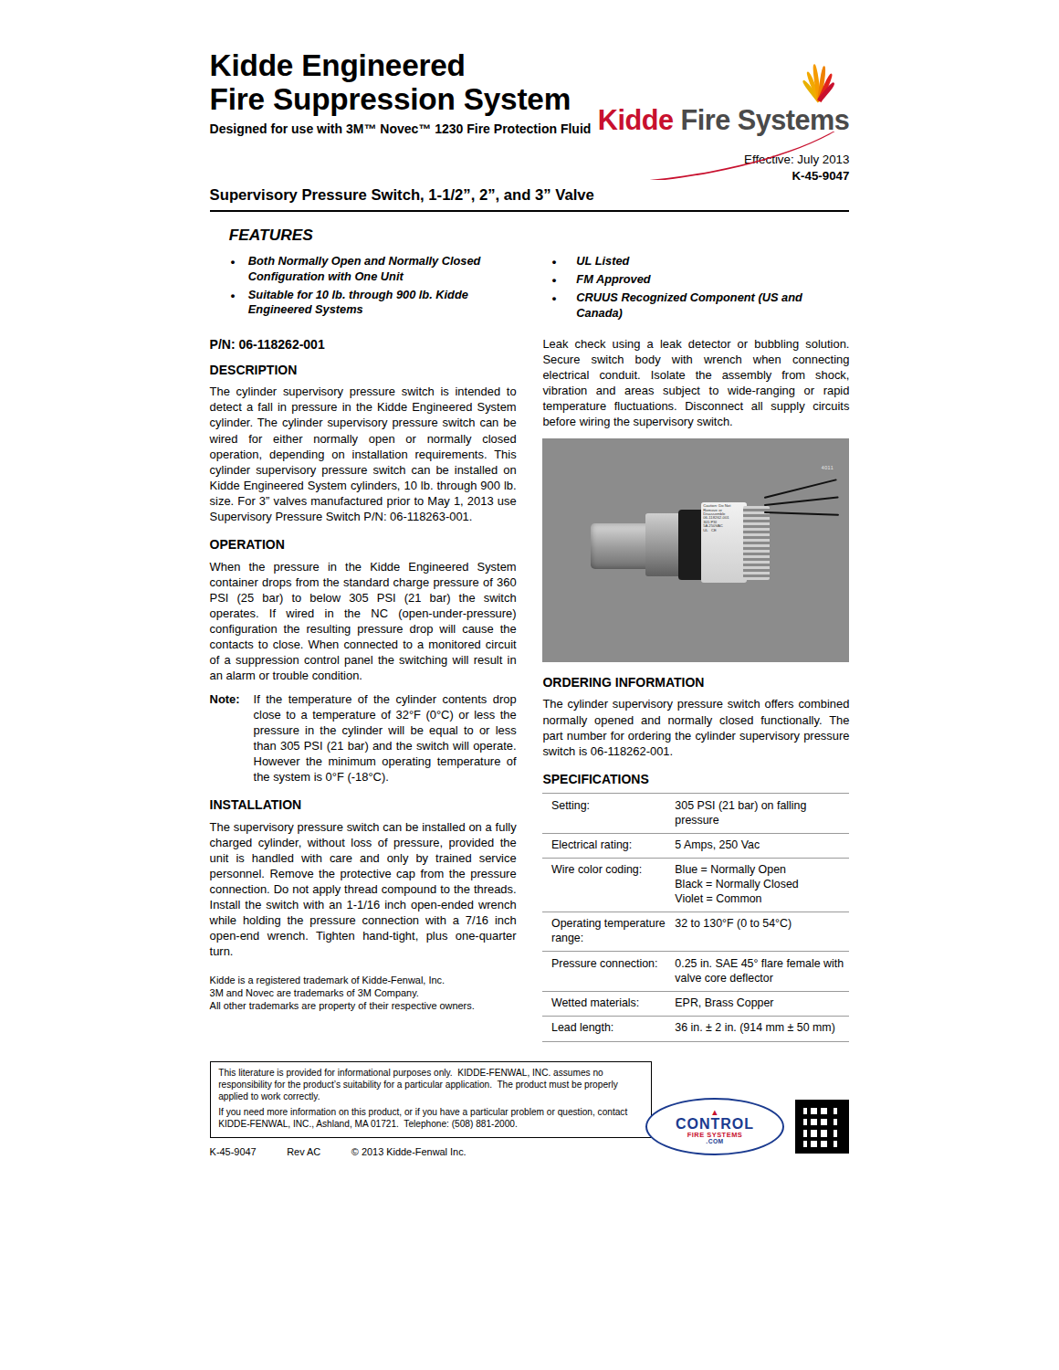Kidde Fire Systems
Kidde Engineered
Fire Suppression System
Designed for use with 3M™ Novec™ 1230 Fire Protection Fluid
Effective: July 2013
K-45-9047
Supervisory Pressure Switch, 1-1/2”, 2”, and 3” Valve
FEATURES
Both Normally Open and Normally Closed Configuration with One Unit
Suitable for 10 lb. through 900 lb. Kidde Engineered Systems
UL Listed
FM Approved
CRUUS Recognized Component (US and Canada)
P/N: 06-118262-001
Description
The cylinder supervisory pressure switch is intended to detect a fall in pressure in the Kidde Engineered System cylinder. The cylinder supervisory pressure switch can be wired for either normally open or normally closed operation, depending on installation requirements. This cylinder supervisory pressure switch can be installed on Kidde Engineered System cylinders, 10 lb. through 900 lb. size. For 3” valves manufactured prior to May 1, 2013 use Supervisory Pressure Switch P/N: 06-118263-001.
Operation
When the pressure in the Kidde Engineered System container drops from the standard charge pressure of 360 PSI (25 bar) to below 305 PSI (21 bar) the switch operates. If wired in the NC (open-under-pressure) configuration the resulting pressure drop will cause the contacts to close. When connected to a monitored circuit of a suppression control panel the switching will result in an alarm or trouble condition.
Note:
If the temperature of the cylinder contents drop close to a temperature of 32°F (0°C) or less the pressure in the cylinder will be equal to or less than 305 PSI (21 bar) and the switch will operate. However the minimum operating temperature of the system is 0°F (-18°C).
Installation
The supervisory pressure switch can be installed on a fully charged cylinder, without loss of pressure, provided the unit is handled with care and only by trained service personnel. Remove the protective cap from the pressure connection. Do not apply thread compound to the threads. Install the switch with an 1-1/16 inch open-ended wrench while holding the pressure connection with a 7/16 inch open-end wrench. Tighten hand-tight, plus one-quarter turn.
Kidde is a registered trademark of Kidde-Fenwal, Inc.
3M and Novec are trademarks of 3M Company.
All other trademarks are property of their respective owners.
Leak check using a leak detector or bubbling solution. Secure switch body with wrench when connecting electrical conduit. Isolate the assembly from shock, vibration and areas subject to wide-ranging or rapid temperature fluctuations. Disconnect all supply circuits before wiring the supervisory switch.
Caution: Do Not
Remove or Disassemble
06-118262-001
305 PSI
5A 250VAC
UL CE
4011
Ordering Information
The cylinder supervisory pressure switch offers combined normally opened and normally closed functionally. The part number for ordering the cylinder supervisory pressure switch is 06-118262-001.
Specifications
| Setting: | 305 PSI (21 bar) on falling pressure |
| Electrical rating: | 5 Amps, 250 Vac |
| Wire color coding: | Blue = Normally Open Black = Normally Closed Violet = Common |
| Operating temperature range: | 32 to 130°F (0 to 54°C) |
| Pressure connection: | 0.25 in. SAE 45° flare female with valve core deflector |
| Wetted materials: | EPR, Brass Copper |
| Lead length: | 36 in. ± 2 in. (914 mm ± 50 mm) |
This literature is provided for informational purposes only. KIDDE-FENWAL, INC. assumes no responsibility for the product’s suitability for a particular application. The product must be properly applied to work correctly.
If you need more information on this product, or if you have a particular problem or question, contact KIDDE-FENWAL, INC., Ashland, MA 01721. Telephone: (508) 881-2000.
▲
CONTROL
FIRE SYSTEMS
.COM
K-45-9047 Rev AC © 2013 Kidde-Fenwal Inc.